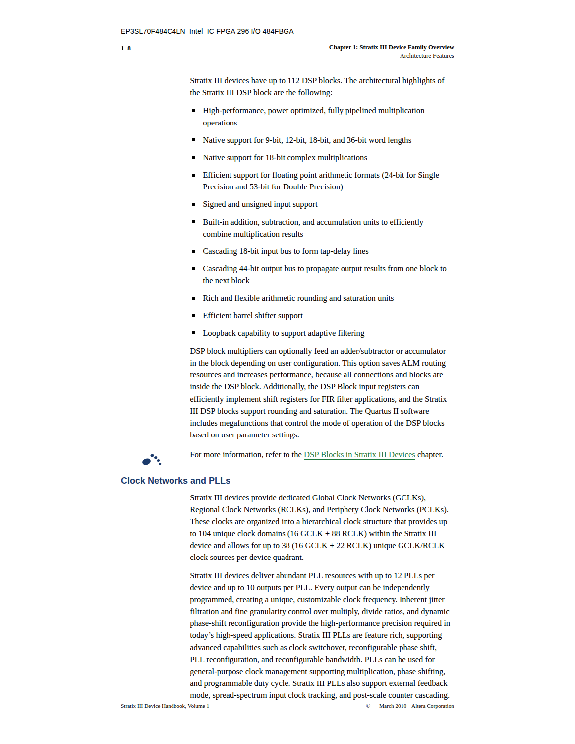EP3SL70F484C4LN Intel IC FPGA 296 I/O 484FBGA
1–8
Chapter 1: Stratix III Device Family Overview Architecture Features
Stratix III devices have up to 112 DSP blocks. The architectural highlights of the Stratix III DSP block are the following:
High-performance, power optimized, fully pipelined multiplication operations
Native support for 9-bit, 12-bit, 18-bit, and 36-bit word lengths
Native support for 18-bit complex multiplications
Efficient support for floating point arithmetic formats (24-bit for Single Precision and 53-bit for Double Precision)
Signed and unsigned input support
Built-in addition, subtraction, and accumulation units to efficiently combine multiplication results
Cascading 18-bit input bus to form tap-delay lines
Cascading 44-bit output bus to propagate output results from one block to the next block
Rich and flexible arithmetic rounding and saturation units
Efficient barrel shifter support
Loopback capability to support adaptive filtering
DSP block multipliers can optionally feed an adder/subtractor or accumulator in the block depending on user configuration. This option saves ALM routing resources and increases performance, because all connections and blocks are inside the DSP block. Additionally, the DSP Block input registers can efficiently implement shift registers for FIR filter applications, and the Stratix III DSP blocks support rounding and saturation. The Quartus II software includes megafunctions that control the mode of operation of the DSP blocks based on user parameter settings.
For more information, refer to the DSP Blocks in Stratix III Devices chapter.
Clock Networks and PLLs
Stratix III devices provide dedicated Global Clock Networks (GCLKs), Regional Clock Networks (RCLKs), and Periphery Clock Networks (PCLKs). These clocks are organized into a hierarchical clock structure that provides up to 104 unique clock domains (16 GCLK + 88 RCLK) within the Stratix III device and allows for up to 38 (16 GCLK + 22 RCLK) unique GCLK/RCLK clock sources per device quadrant.
Stratix III devices deliver abundant PLL resources with up to 12 PLLs per device and up to 10 outputs per PLL. Every output can be independently programmed, creating a unique, customizable clock frequency. Inherent jitter filtration and fine granularity control over multiply, divide ratios, and dynamic phase-shift reconfiguration provide the high-performance precision required in today’s high-speed applications. Stratix III PLLs are feature rich, supporting advanced capabilities such as clock switchover, reconfigurable phase shift, PLL reconfiguration, and reconfigurable bandwidth. PLLs can be used for general-purpose clock management supporting multiplication, phase shifting, and programmable duty cycle. Stratix III PLLs also support external feedback mode, spread-spectrum input clock tracking, and post-scale counter cascading.
Stratix III Device Handbook, Volume 1
©March 2010 Altera Corporation